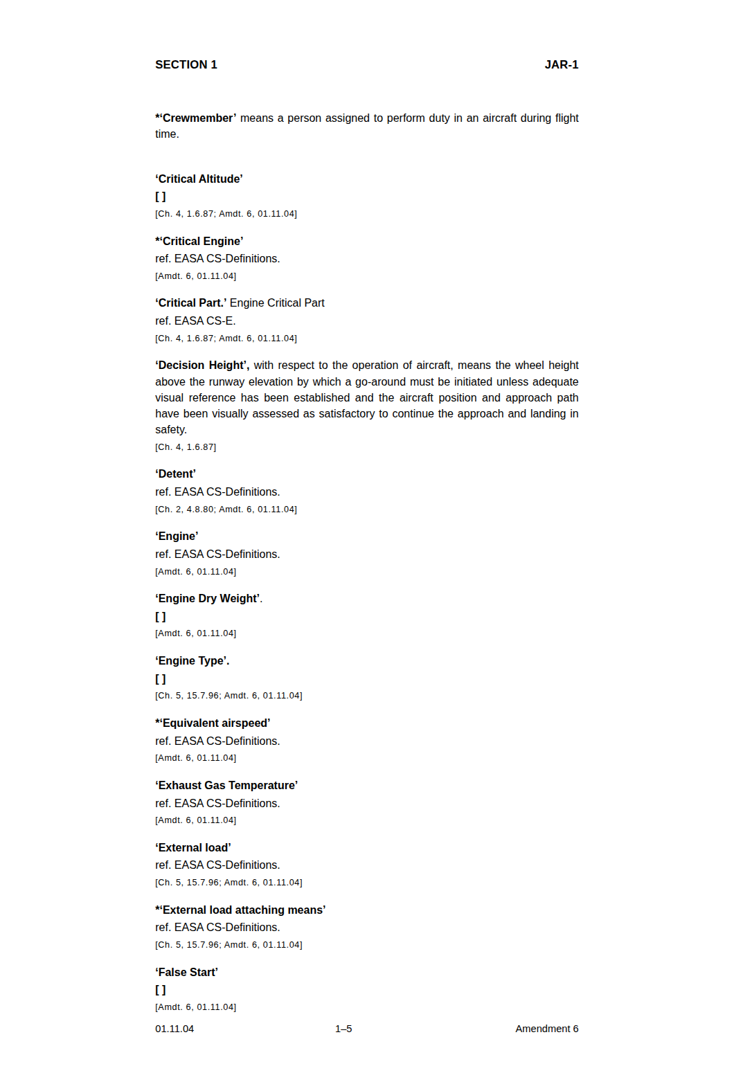SECTION 1 JAR-1
*‘Crewmember’ means a person assigned to perform duty in an aircraft during flight time.
‘Critical Altitude’
[ ]
[Ch. 4, 1.6.87; Amdt. 6, 01.11.04]
*‘Critical Engine’
ref. EASA CS-Definitions.
[Amdt. 6, 01.11.04]
‘Critical Part.’ Engine Critical Part
ref. EASA CS-E.
[Ch. 4, 1.6.87; Amdt. 6, 01.11.04]
‘Decision Height’, with respect to the operation of aircraft, means the wheel height above the runway elevation by which a go-around must be initiated unless adequate visual reference has been established and the aircraft position and approach path have been visually assessed as satisfactory to continue the approach and landing in safety.
[Ch. 4, 1.6.87]
‘Detent’
ref. EASA CS-Definitions.
[Ch. 2, 4.8.80; Amdt. 6, 01.11.04]
‘Engine’
ref. EASA CS-Definitions.
[Amdt. 6, 01.11.04]
‘Engine Dry Weight’.
[ ]
[Amdt. 6, 01.11.04]
‘Engine Type’.
[ ]
[Ch. 5, 15.7.96; Amdt. 6, 01.11.04]
*‘Equivalent airspeed’
ref. EASA CS-Definitions.
[Amdt. 6, 01.11.04]
‘Exhaust Gas Temperature’
ref. EASA CS-Definitions.
[Amdt. 6, 01.11.04]
‘External load’
ref. EASA CS-Definitions.
[Ch. 5, 15.7.96; Amdt. 6, 01.11.04]
*‘External load attaching means’
ref. EASA CS-Definitions.
[Ch. 5, 15.7.96; Amdt. 6, 01.11.04]
‘False Start’
[ ]
[Amdt. 6, 01.11.04]
01.11.04 1–5 Amendment 6